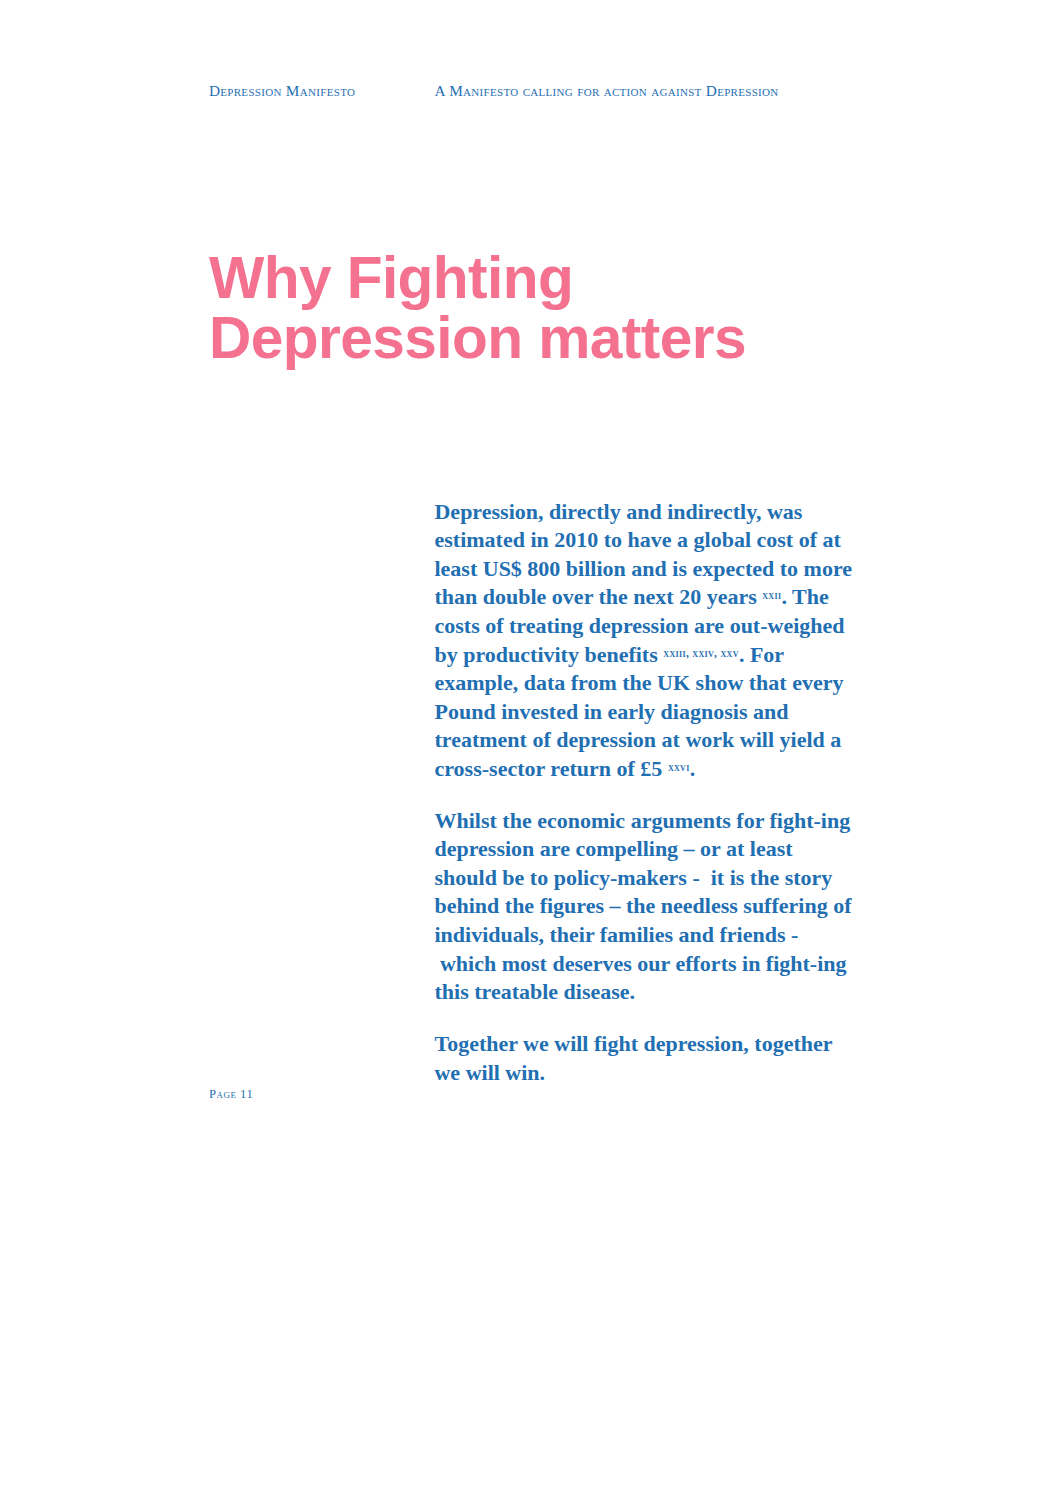Depression Manifesto A Manifesto calling for action against Depression
Why Fighting
Depression matters
Depression, directly and indirectly, was estimated in 2010 to have a global cost of at least US$ 800 billion and is expected to more than double over the next 20 years xxii. The costs of treating depression are out‑weighed by productivity benefits xxiii, xxiv, xxv. For example, data from the UK show that every Pound invested in early diagnosis and treatment of depression at work will yield a cross-sector return of £5 xxvi.
Whilst the economic arguments for fight‑ing depression are compelling – or at least should be to policy-makers - it is the story behind the figures – the needless suffering of individuals, their families and friends - which most deserves our efforts in fight‑ing this treatable disease.
Together we will fight depression, together we will win.
Page 11